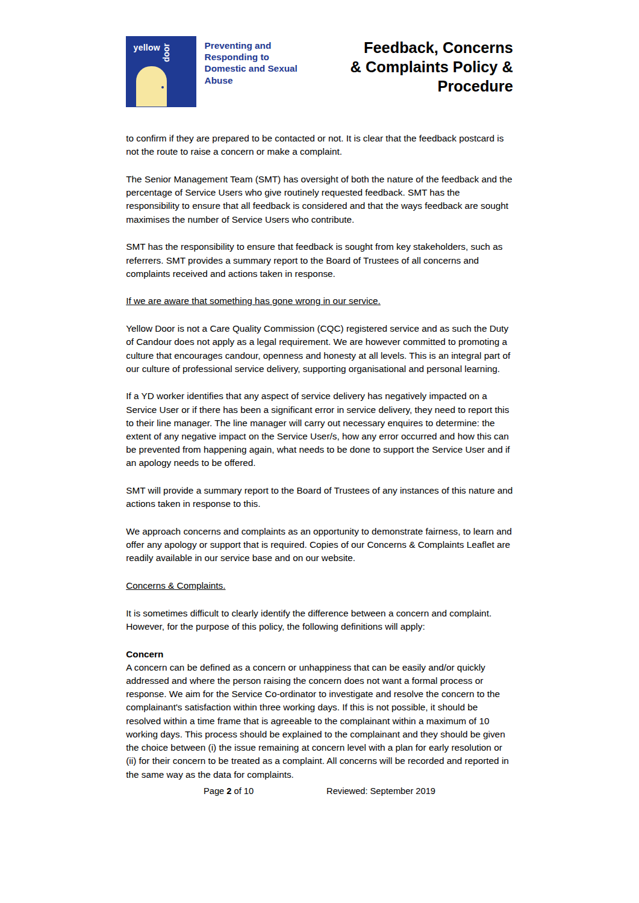yellow door
Preventing and Responding to Domestic and Sexual Abuse
Feedback, Concerns
& Complaints Policy &
Procedure
to confirm if they are prepared to be contacted or not. It is clear that the feedback postcard is not the route to raise a concern or make a complaint.
The Senior Management Team (SMT) has oversight of both the nature of the feedback and the percentage of Service Users who give routinely requested feedback. SMT has the responsibility to ensure that all feedback is considered and that the ways feedback are sought maximises the number of Service Users who contribute.
SMT has the responsibility to ensure that feedback is sought from key stakeholders, such as referrers. SMT provides a summary report to the Board of Trustees of all concerns and complaints received and actions taken in response.
If we are aware that something has gone wrong in our service.
Yellow Door is not a Care Quality Commission (CQC) registered service and as such the Duty of Candour does not apply as a legal requirement. We are however committed to promoting a culture that encourages candour, openness and honesty at all levels. This is an integral part of our culture of professional service delivery, supporting organisational and personal learning.
If a YD worker identifies that any aspect of service delivery has negatively impacted on a Service User or if there has been a significant error in service delivery, they need to report this to their line manager. The line manager will carry out necessary enquires to determine: the extent of any negative impact on the Service User/s, how any error occurred and how this can be prevented from happening again, what needs to be done to support the Service User and if an apology needs to be offered.
SMT will provide a summary report to the Board of Trustees of any instances of this nature and actions taken in response to this.
We approach concerns and complaints as an opportunity to demonstrate fairness, to learn and offer any apology or support that is required. Copies of our Concerns & Complaints Leaflet are readily available in our service base and on our website.
Concerns & Complaints.
It is sometimes difficult to clearly identify the difference between a concern and complaint. However, for the purpose of this policy, the following definitions will apply:
Concern
A concern can be defined as a concern or unhappiness that can be easily and/or quickly addressed and where the person raising the concern does not want a formal process or response. We aim for the Service Co-ordinator to investigate and resolve the concern to the complainant's satisfaction within three working days. If this is not possible, it should be resolved within a time frame that is agreeable to the complainant within a maximum of 10 working days. This process should be explained to the complainant and they should be given the choice between (i) the issue remaining at concern level with a plan for early resolution or (ii) for their concern to be treated as a complaint. All concerns will be recorded and reported in the same way as the data for complaints.
Page 2 of 10 Reviewed: September 2019